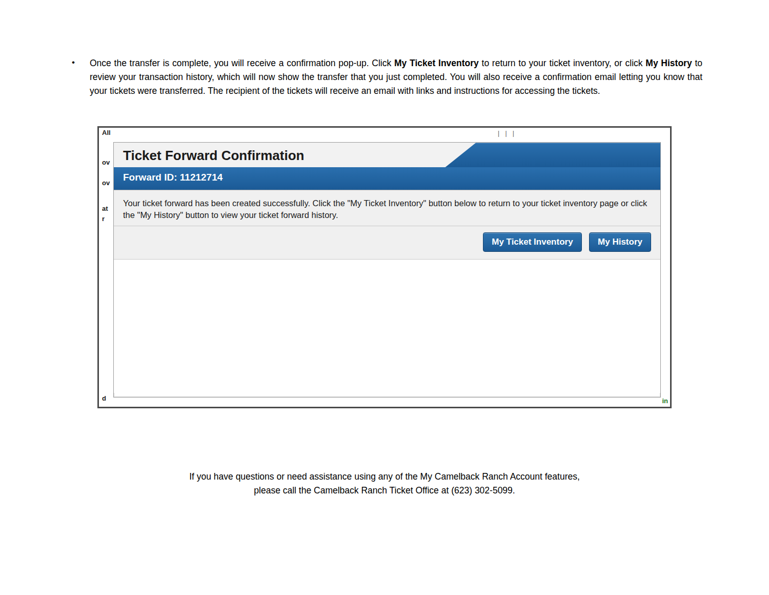Once the transfer is complete, you will receive a confirmation pop-up. Click My Ticket Inventory to return to your ticket inventory, or click My History to review your transaction history, which will now show the transfer that you just completed. You will also receive a confirmation email letting you know that your tickets were transferred. The recipient of the tickets will receive an email with links and instructions for accessing the tickets.
All
ov
ov
at
r
d
in
| | |
Ticket Forward Confirmation
Forward ID: 11212714
Your ticket forward has been created successfully. Click the "My Ticket Inventory" button below to return to your ticket inventory page or click the "My History" button to view your ticket forward history.
My Ticket Inventory My History
If you have questions or need assistance using any of the My Camelback Ranch Account features,
please call the Camelback Ranch Ticket Office at (623) 302-5099.